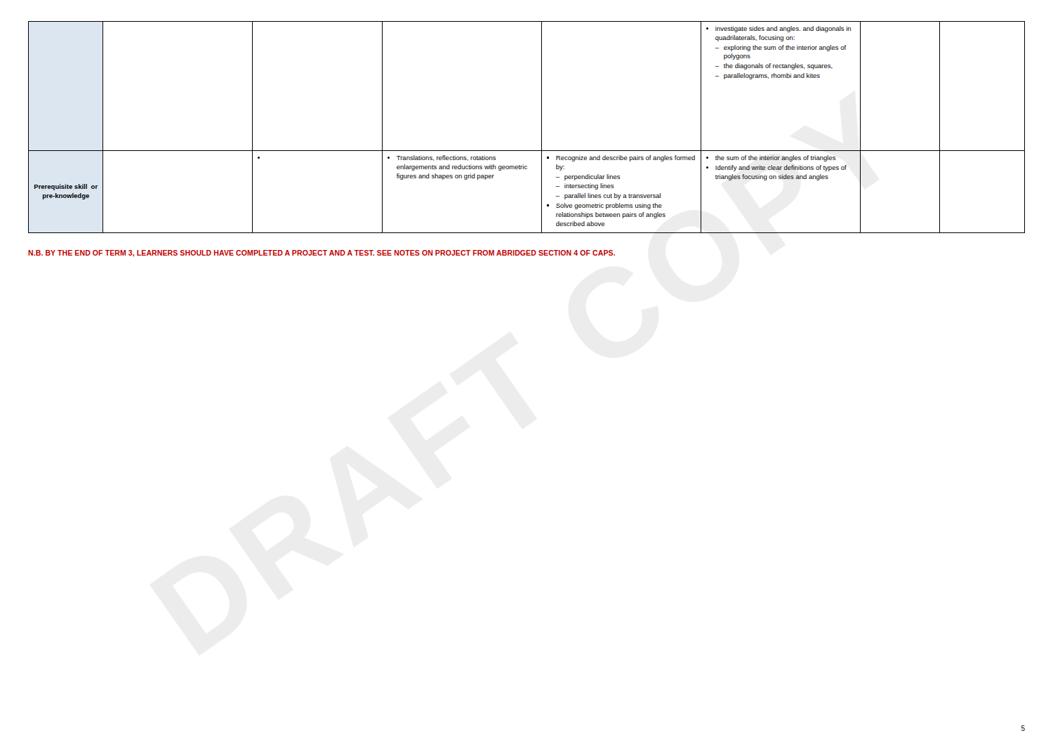DRAFT COPY
| | | | | | investigate sides and angles. and diagonals in quadrilaterals, focusing on: exploring the sum of the interior angles of polygons the diagonals of rectangles, squares, parallelograms, rhombi and kites | | |
| Prerequisite skill or pre-knowledge | | | Translations, reflections, rotations enlargements and reductions with geometric figures and shapes on grid paper | Recognize and describe pairs of angles formed by: perpendicular lines intersecting lines parallel lines cut by a transversal Solve geometric problems using the relationships between pairs of angles described above | the sum of the interior angles of triangles Identify and write clear definitions of types of triangles focusing on sides and angles | | |
N.B. BY THE END OF TERM 3, LEARNERS SHOULD HAVE COMPLETED A PROJECT AND A TEST. SEE NOTES ON PROJECT FROM ABRIDGED SECTION 4 OF CAPS.
5